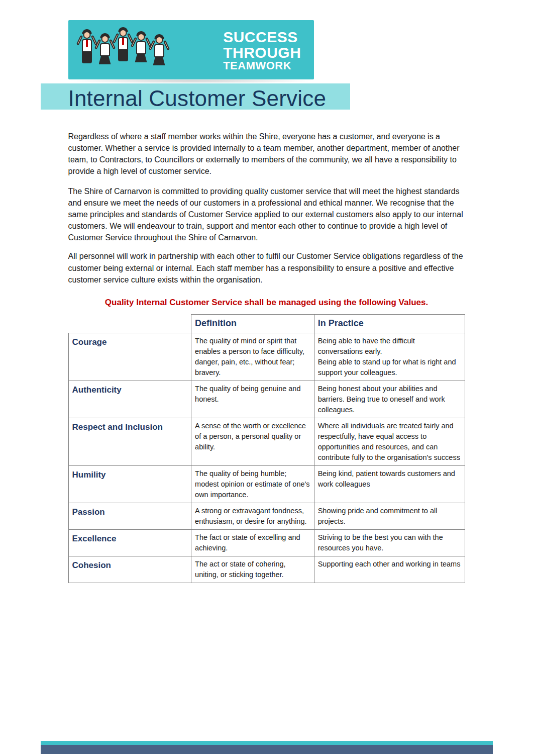Success Through Teamwork
Internal Customer Service
Regardless of where a staff member works within the Shire, everyone has a customer, and everyone is a customer. Whether a service is provided internally to a team member, another department, member of another team, to Contractors, to Councillors or externally to members of the community, we all have a responsibility to provide a high level of customer service.
The Shire of Carnarvon is committed to providing quality customer service that will meet the highest standards and ensure we meet the needs of our customers in a professional and ethical manner. We recognise that the same principles and standards of Customer Service applied to our external customers also apply to our internal customers. We will endeavour to train, support and mentor each other to continue to provide a high level of Customer Service throughout the Shire of Carnarvon.
All personnel will work in partnership with each other to fulfil our Customer Service obligations regardless of the customer being external or internal. Each staff member has a responsibility to ensure a positive and effective customer service culture exists within the organisation.
Quality Internal Customer Service shall be managed using the following Values.
| | Definition | In Practice |
| --- | --- | --- |
| Courage | The quality of mind or spirit that enables a person to face difficulty, danger, pain, etc., without fear; bravery. | Being able to have the difficult conversations early. Being able to stand up for what is right and support your colleagues. |
| Authenticity | The quality of being genuine and honest. | Being honest about your abilities and barriers. Being true to oneself and work colleagues. |
| Respect and Inclusion | A sense of the worth or excellence of a person, a personal quality or ability. | Where all individuals are treated fairly and respectfully, have equal access to opportunities and resources, and can contribute fully to the organisation's success |
| Humility | The quality of being humble; modest opinion or estimate of one's own importance. | Being kind, patient towards customers and work colleagues |
| Passion | A strong or extravagant fondness, enthusiasm, or desire for anything. | Showing pride and commitment to all projects. |
| Excellence | The fact or state of excelling and achieving. | Striving to be the best you can with the resources you have. |
| Cohesion | The act or state of cohering, uniting, or sticking together. | Supporting each other and working in teams |